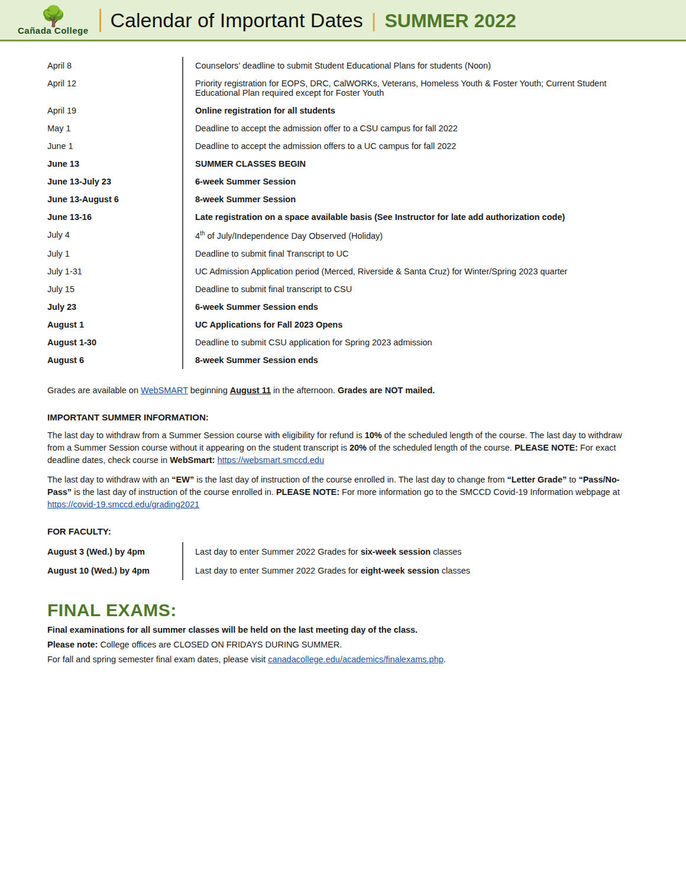🌳 Cañada College
Calendar of Important Dates
|
SUMMER 2022
| April 8 | Counselors’ deadline to submit Student Educational Plans for students (Noon) |
| April 12 | Priority registration for EOPS, DRC, CalWORKs, Veterans, Homeless Youth & Foster Youth; Current Student Educational Plan required except for Foster Youth |
| April 19 | Online registration for all students |
| May 1 | Deadline to accept the admission offer to a CSU campus for fall 2022 |
| June 1 | Deadline to accept the admission offers to a UC campus for fall 2022 |
| June 13 | SUMMER CLASSES BEGIN |
| June 13-July 23 | 6-week Summer Session |
| June 13-August 6 | 8-week Summer Session |
| June 13-16 | Late registration on a space available basis (See Instructor for late add authorization code) |
| July 4 | 4 th of July/Independence Day Observed (Holiday) |
| July 1 | Deadline to submit final Transcript to UC |
| July 1-31 | UC Admission Application period (Merced, Riverside & Santa Cruz) for Winter/Spring 2023 quarter |
| July 15 | Deadline to submit final transcript to CSU |
| July 23 | 6-week Summer Session ends |
| August 1 | UC Applications for Fall 2023 Opens |
| August 1-30 | Deadline to submit CSU application for Spring 2023 admission |
| August 6 | 8-week Summer Session ends |
Grades are available on WebSMART beginning August 11 in the afternoon. Grades are NOT mailed.
IMPORTANT SUMMER INFORMATION:
The last day to withdraw from a Summer Session course with eligibility for refund is 10% of the scheduled length of the course. The last day to withdraw from a Summer Session course without it appearing on the student transcript is 20% of the scheduled length of the course. PLEASE NOTE: For exact deadline dates, check course in WebSmart: https://websmart.smccd.edu
The last day to withdraw with an “EW” is the last day of instruction of the course enrolled in. The last day to change from “Letter Grade” to “Pass/No-Pass” is the last day of instruction of the course enrolled in. PLEASE NOTE: For more information go to the SMCCD Covid-19 Information webpage at https://covid-19.smccd.edu/grading2021
FOR FACULTY:
| August 3 (Wed.) by 4pm | Last day to enter Summer 2022 Grades for six-week session classes |
| August 10 (Wed.) by 4pm | Last day to enter Summer 2022 Grades for eight-week session classes |
FINAL EXAMS:
Final examinations for all summer classes will be held on the last meeting day of the class.
Please note: College offices are CLOSED ON FRIDAYS DURING SUMMER.
For fall and spring semester final exam dates, please visit canadacollege.edu/academics/finalexams.php.